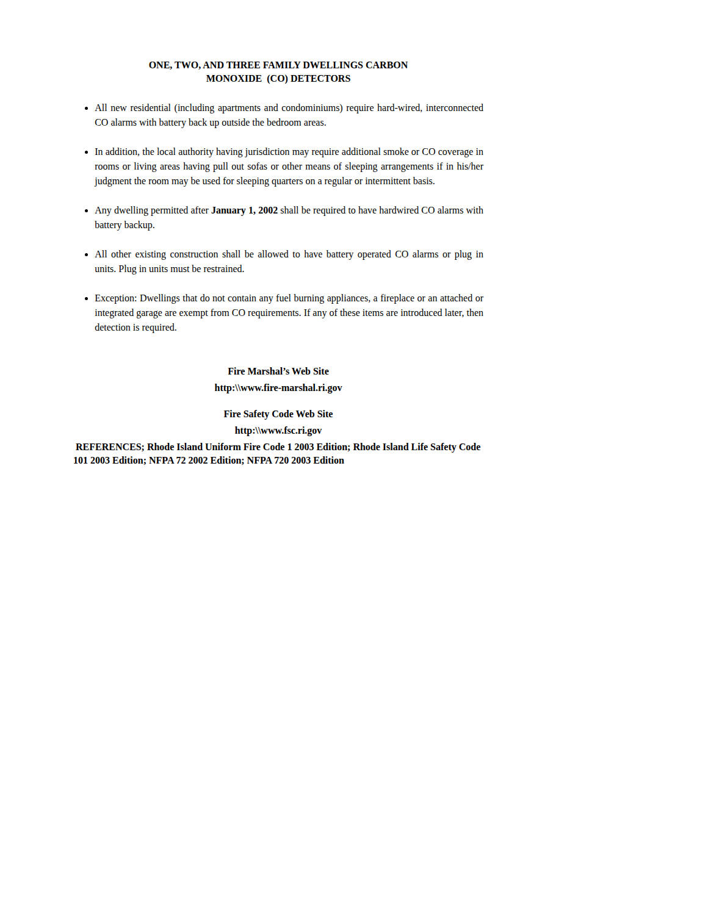ONE, TWO, AND THREE FAMILY DWELLINGS CARBON
MONOXIDE (CO) DETECTORS
All new residential (including apartments and condominiums) require hard-wired, interconnected CO alarms with battery back up outside the bedroom areas.
In addition, the local authority having jurisdiction may require additional smoke or CO coverage in rooms or living areas having pull out sofas or other means of sleeping arrangements if in his/her judgment the room may be used for sleeping quarters on a regular or intermittent basis.
Any dwelling permitted after January 1, 2002 shall be required to have hardwired CO alarms with battery backup.
All other existing construction shall be allowed to have battery operated CO alarms or plug in units. Plug in units must be restrained.
Exception: Dwellings that do not contain any fuel burning appliances, a fireplace or an attached or integrated garage are exempt from CO requirements. If any of these items are introduced later, then detection is required.
Fire Marshal’s Web Site
http:\\www.fire-marshal.ri.gov
Fire Safety Code Web Site
http:\\www.fsc.ri.gov
REFERENCES; Rhode Island Uniform Fire Code 1 2003 Edition; Rhode Island Life Safety Code 101 2003 Edition; NFPA 72 2002 Edition; NFPA 720 2003 Edition